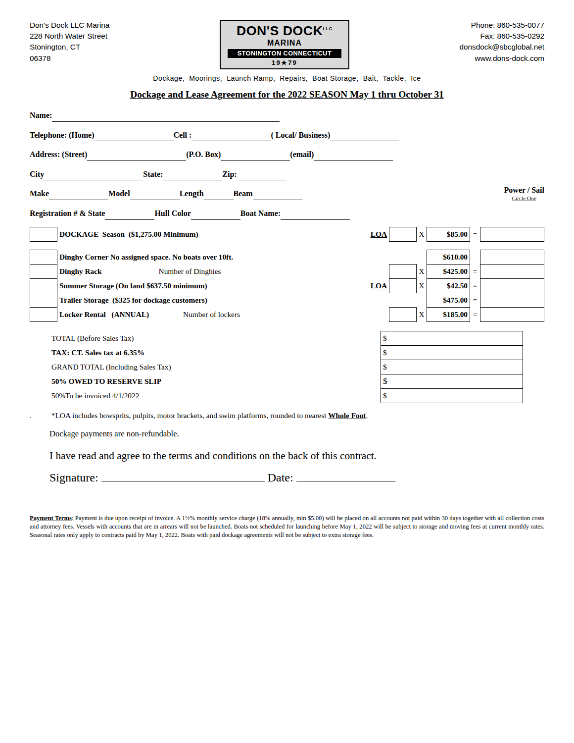Don's Dock LLC Marina
228 North Water Street
Stonington, CT
06378
DON'S DOCKLLC
MARINA
STONINGTON CONNECTICUT
19★79
Phone: 860-535-0077
Fax: 860-535-0292
donsdock@sbcglobal.net
www.dons-dock.com
Dockage, Moorings, Launch Ramp, Repairs, Boat Storage, Bait, Tackle, Ice
Dockage and Lease Agreement for the 2022 SEASON May 1 thru October 31
Name:
Telephone: (Home) Cell : ( Local/ Business)
Address: (Street) (P.O. Box) (email)
City State: Zip:
Power / SailCircle One
Make Model Length Beam
Registration # & State Hull Color Boat Name:
| | DOCKAGE Season ($1,275.00 Minimum) | LOA | | X | $85.00 | = | |
| | Dinghy Corner No assigned space. No boats over 10ft. | | | | $610.00 | | |
| | Dinghy Rack Number of Dinghies | | | X | $425.00 | = | |
| | Summer Storage (On land $637.50 minimum) | LOA | | X | $42.50 | = | |
| | Trailer Storage ($325 for dockage customers) | | | | $475.00 | = | |
| | Locker Rental (ANNUAL) Number of lockers | | | X | $185.00 | = | |
| TOTAL (Before Sales Tax) | $ |
| TAX: CT. Sales tax at 6.35% | $ |
| GRAND TOTAL (Including Sales Tax) | $ |
| 50% OWED TO RESERVE SLIP | $ |
| 50%To be invoiced 4/1/2022 | $ |
.*LOA includes bowsprits, pulpits, motor brackets, and swim platforms, rounded to nearest Whole Foot.
Dockage payments are non-refundable.
I have read and agree to the terms and conditions on the back of this contract.
Signature: Date:
Payment Terms: Payment is due upon receipt of invoice. A 1½% monthly service charge (18% annually, min $5.00) will be placed on all accounts not paid within 30 days together with all collection costs and attorney fees. Vessels with accounts that are in arrears will not be launched. Boats not scheduled for launching before May 1, 2022 will be subject to storage and moving fees at current monthly rates. Seasonal rates only apply to contracts paid by May 1, 2022. Boats with paid dockage agreements will not be subject to extra storage fees.